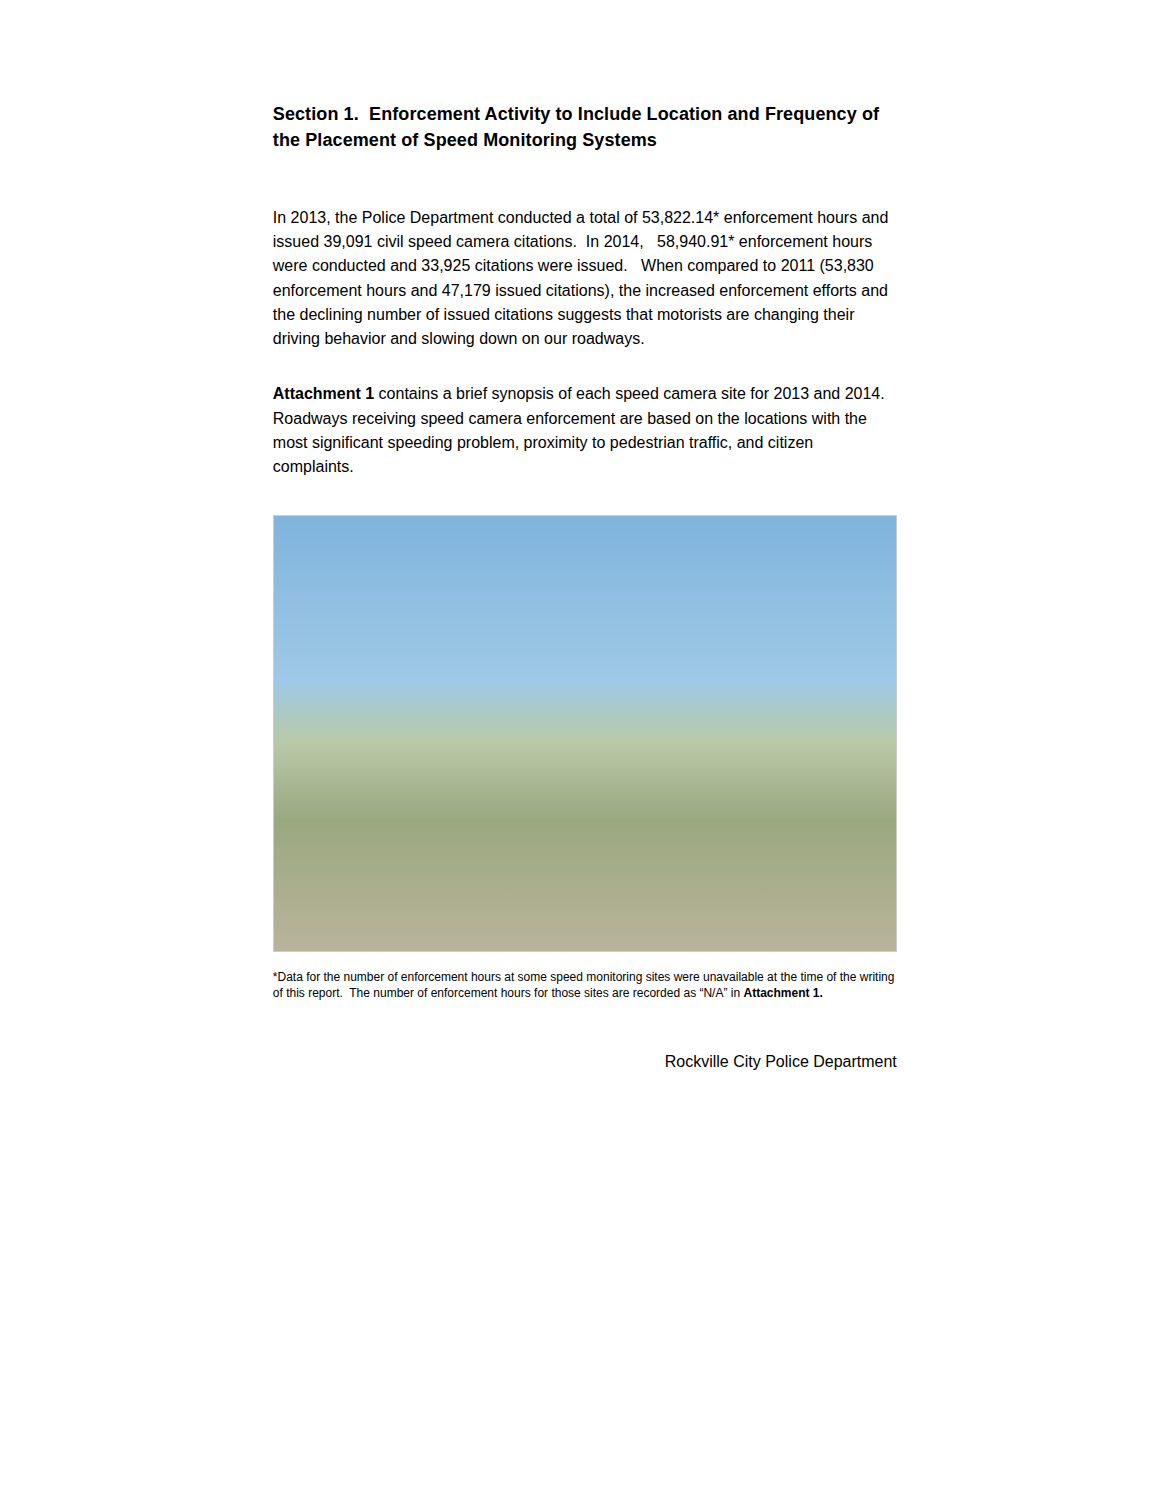Section 1. Enforcement Activity to Include Location and Frequency of the Placement of Speed Monitoring Systems
In 2013, the Police Department conducted a total of 53,822.14* enforcement hours and issued 39,091 civil speed camera citations. In 2014, 58,940.91* enforcement hours were conducted and 33,925 citations were issued. When compared to 2011 (53,830 enforcement hours and 47,179 issued citations), the increased enforcement efforts and the declining number of issued citations suggests that motorists are changing their driving behavior and slowing down on our roadways.
Attachment 1 contains a brief synopsis of each speed camera site for 2013 and 2014. Roadways receiving speed camera enforcement are based on the locations with the most significant speeding problem, proximity to pedestrian traffic, and citizen complaints.
*Data for the number of enforcement hours at some speed monitoring sites were unavailable at the time of the writing of this report. The number of enforcement hours for those sites are recorded as “N/A” in Attachment 1.
Rockville City Police Department